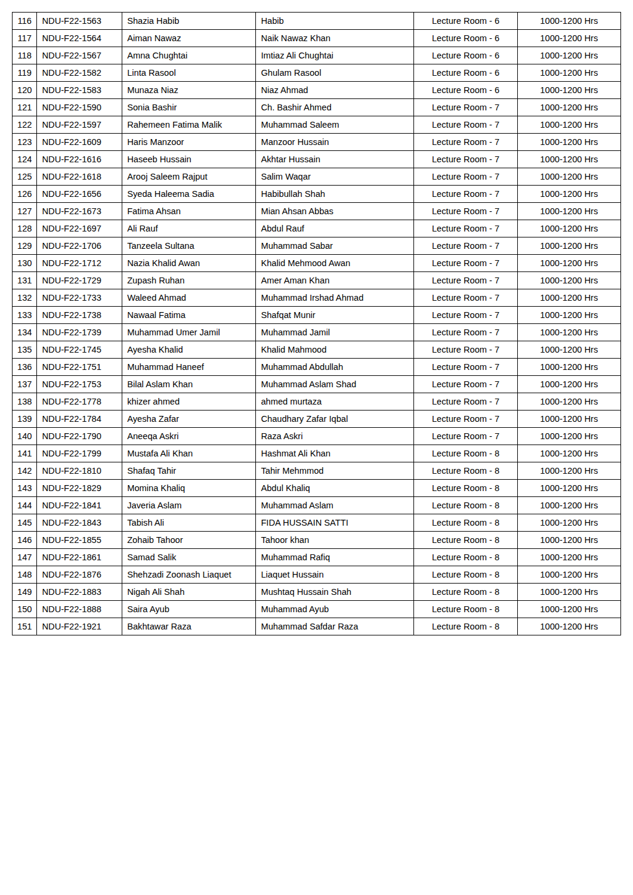| 116 | NDU-F22-1563 | Shazia Habib | Habib | Lecture Room - 6 | 1000-1200 Hrs |
| 117 | NDU-F22-1564 | Aiman Nawaz | Naik Nawaz Khan | Lecture Room - 6 | 1000-1200 Hrs |
| 118 | NDU-F22-1567 | Amna Chughtai | Imtiaz Ali Chughtai | Lecture Room - 6 | 1000-1200 Hrs |
| 119 | NDU-F22-1582 | Linta Rasool | Ghulam Rasool | Lecture Room - 6 | 1000-1200 Hrs |
| 120 | NDU-F22-1583 | Munaza Niaz | Niaz Ahmad | Lecture Room - 6 | 1000-1200 Hrs |
| 121 | NDU-F22-1590 | Sonia Bashir | Ch. Bashir Ahmed | Lecture Room - 7 | 1000-1200 Hrs |
| 122 | NDU-F22-1597 | Rahemeen Fatima Malik | Muhammad Saleem | Lecture Room - 7 | 1000-1200 Hrs |
| 123 | NDU-F22-1609 | Haris Manzoor | Manzoor Hussain | Lecture Room - 7 | 1000-1200 Hrs |
| 124 | NDU-F22-1616 | Haseeb Hussain | Akhtar Hussain | Lecture Room - 7 | 1000-1200 Hrs |
| 125 | NDU-F22-1618 | Arooj Saleem Rajput | Salim Waqar | Lecture Room - 7 | 1000-1200 Hrs |
| 126 | NDU-F22-1656 | Syeda Haleema Sadia | Habibullah Shah | Lecture Room - 7 | 1000-1200 Hrs |
| 127 | NDU-F22-1673 | Fatima Ahsan | Mian Ahsan Abbas | Lecture Room - 7 | 1000-1200 Hrs |
| 128 | NDU-F22-1697 | Ali Rauf | Abdul Rauf | Lecture Room - 7 | 1000-1200 Hrs |
| 129 | NDU-F22-1706 | Tanzeela Sultana | Muhammad Sabar | Lecture Room - 7 | 1000-1200 Hrs |
| 130 | NDU-F22-1712 | Nazia Khalid Awan | Khalid Mehmood Awan | Lecture Room - 7 | 1000-1200 Hrs |
| 131 | NDU-F22-1729 | Zupash Ruhan | Amer Aman Khan | Lecture Room - 7 | 1000-1200 Hrs |
| 132 | NDU-F22-1733 | Waleed Ahmad | Muhammad Irshad Ahmad | Lecture Room - 7 | 1000-1200 Hrs |
| 133 | NDU-F22-1738 | Nawaal Fatima | Shafqat Munir | Lecture Room - 7 | 1000-1200 Hrs |
| 134 | NDU-F22-1739 | Muhammad Umer Jamil | Muhammad Jamil | Lecture Room - 7 | 1000-1200 Hrs |
| 135 | NDU-F22-1745 | Ayesha Khalid | Khalid Mahmood | Lecture Room - 7 | 1000-1200 Hrs |
| 136 | NDU-F22-1751 | Muhammad Haneef | Muhammad Abdullah | Lecture Room - 7 | 1000-1200 Hrs |
| 137 | NDU-F22-1753 | Bilal Aslam Khan | Muhammad Aslam Shad | Lecture Room - 7 | 1000-1200 Hrs |
| 138 | NDU-F22-1778 | khizer ahmed | ahmed murtaza | Lecture Room - 7 | 1000-1200 Hrs |
| 139 | NDU-F22-1784 | Ayesha Zafar | Chaudhary Zafar Iqbal | Lecture Room - 7 | 1000-1200 Hrs |
| 140 | NDU-F22-1790 | Aneeqa Askri | Raza Askri | Lecture Room - 7 | 1000-1200 Hrs |
| 141 | NDU-F22-1799 | Mustafa Ali Khan | Hashmat Ali Khan | Lecture Room - 8 | 1000-1200 Hrs |
| 142 | NDU-F22-1810 | Shafaq Tahir | Tahir Mehmmod | Lecture Room - 8 | 1000-1200 Hrs |
| 143 | NDU-F22-1829 | Momina Khaliq | Abdul Khaliq | Lecture Room - 8 | 1000-1200 Hrs |
| 144 | NDU-F22-1841 | Javeria Aslam | Muhammad Aslam | Lecture Room - 8 | 1000-1200 Hrs |
| 145 | NDU-F22-1843 | Tabish Ali | FIDA HUSSAIN SATTI | Lecture Room - 8 | 1000-1200 Hrs |
| 146 | NDU-F22-1855 | Zohaib Tahoor | Tahoor khan | Lecture Room - 8 | 1000-1200 Hrs |
| 147 | NDU-F22-1861 | Samad Salik | Muhammad Rafiq | Lecture Room - 8 | 1000-1200 Hrs |
| 148 | NDU-F22-1876 | Shehzadi Zoonash Liaquet | Liaquet Hussain | Lecture Room - 8 | 1000-1200 Hrs |
| 149 | NDU-F22-1883 | Nigah Ali Shah | Mushtaq Hussain Shah | Lecture Room - 8 | 1000-1200 Hrs |
| 150 | NDU-F22-1888 | Saira Ayub | Muhammad Ayub | Lecture Room - 8 | 1000-1200 Hrs |
| 151 | NDU-F22-1921 | Bakhtawar Raza | Muhammad Safdar Raza | Lecture Room - 8 | 1000-1200 Hrs |